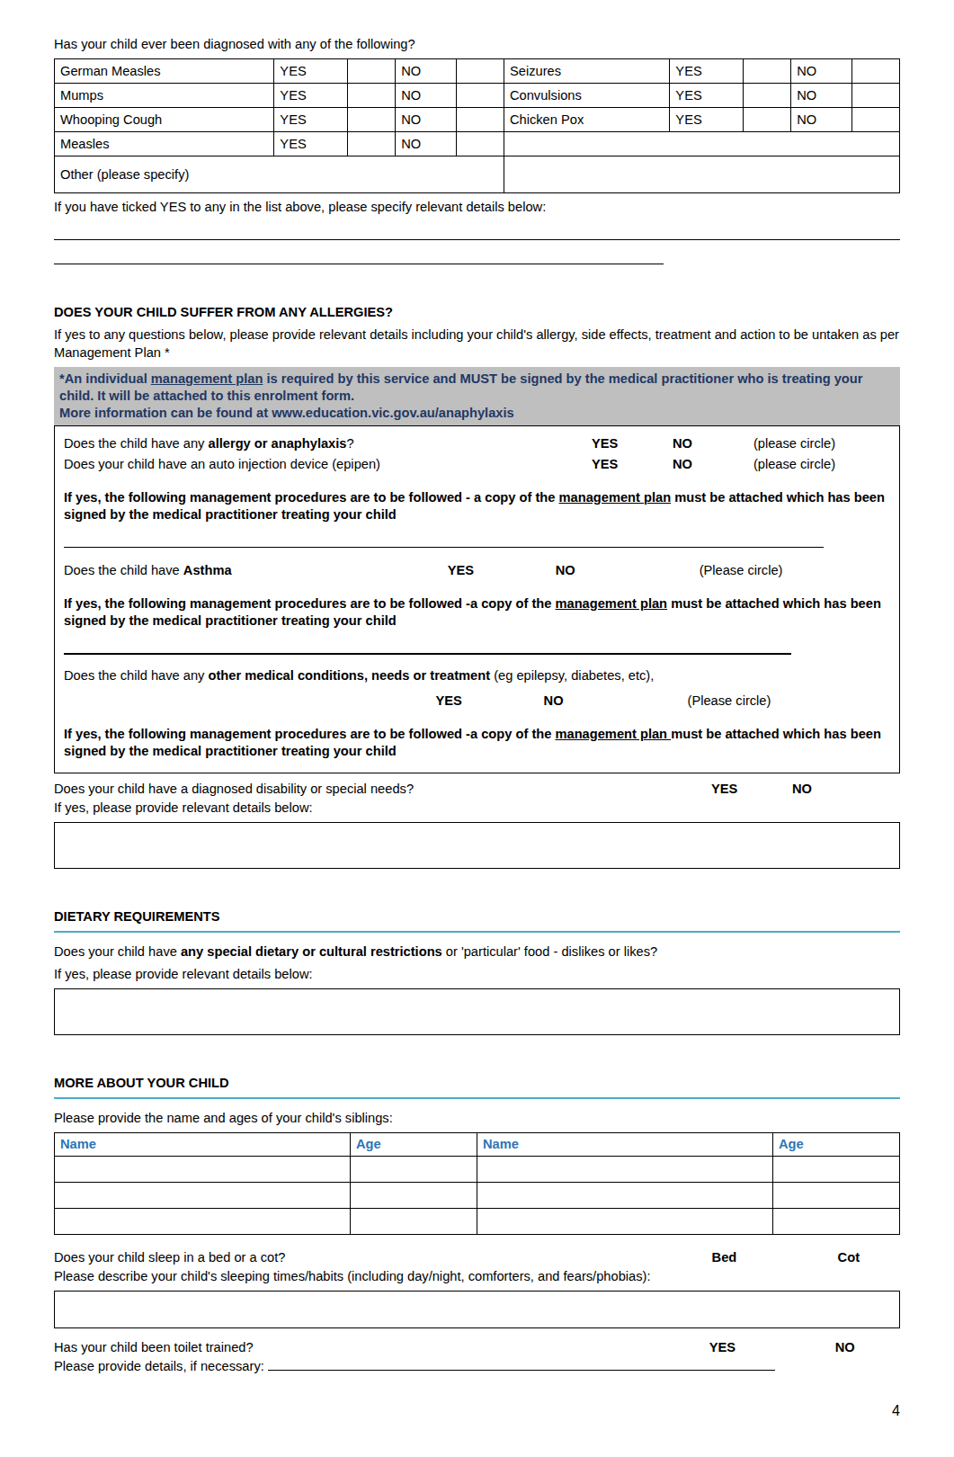Has your child ever been diagnosed with any of the following?
| German Measles | YES | | NO | | Seizures | YES | | NO | |
| Mumps | YES | | NO | | Convulsions | YES | | NO | |
| Whooping Cough | YES | | NO | | Chicken Pox | YES | | NO | |
| Measles | YES | | NO | | |
| Other (please specify) | |
If you have ticked YES to any in the list above, please specify relevant details below:
DOES YOUR CHILD SUFFER FROM ANY ALLERGIES?
If yes to any questions below, please provide relevant details including your child's allergy, side effects, treatment and action to be untaken as per Management Plan *
*An individual management plan is required by this service and MUST be signed by the medical practitioner who is treating your child. It will be attached to this enrolment form.
More information can be found at www.education.vic.gov.au/anaphylaxis
| Does the child have any allergy or anaphylaxis ? | YES | NO | (please circle) |
| Does your child have an auto injection device (epipen) | YES | NO | (please circle) |
If yes, the following management procedures are to be followed - a copy of the management plan must be attached which has been signed by the medical practitioner treating your child
| Does the child have Asthma | YES | NO | (Please circle) |
If yes, the following management procedures are to be followed -a copy of the management plan must be attached which has been signed by the medical practitioner treating your child
Does the child have any other medical conditions, needs or treatment (eg epilepsy, diabetes, etc),
| | YES | NO | (Please circle) |
If yes, the following management procedures are to be followed -a copy of the management plan must be attached which has been signed by the medical practitioner treating your child
| Does your child have a diagnosed disability or special needs? | YES | NO |
If yes, please provide relevant details below:
DIETARY REQUIREMENTS
Does your child have any special dietary or cultural restrictions or 'particular' food - dislikes or likes?
If yes, please provide relevant details below:
MORE ABOUT YOUR CHILD
Please provide the name and ages of your child's siblings:
| Name | Age | Name | Age |
| --- | --- | --- | --- |
| Does your child sleep in a bed or a cot? | Bed | Cot |
Please describe your child's sleeping times/habits (including day/night, comforters, and fears/phobias):
| Has your child been toilet trained? | YES | NO |
Please provide details, if necessary:
4